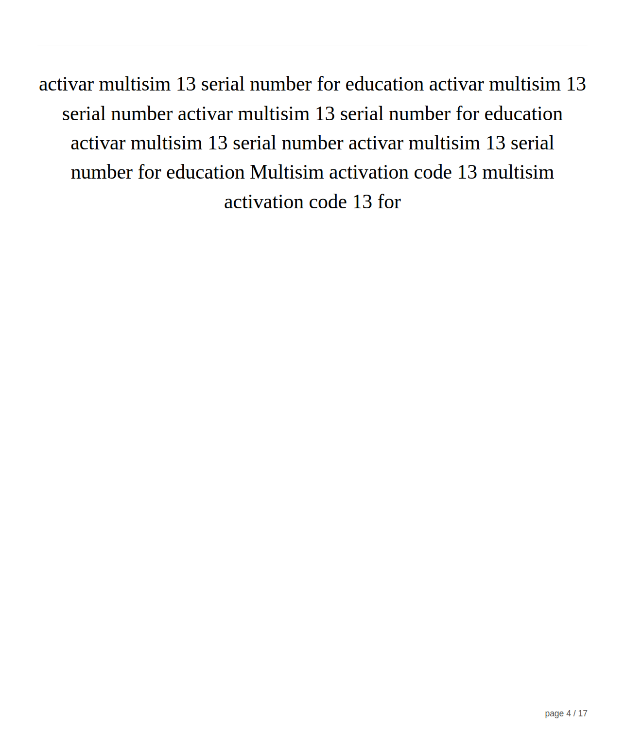activar multisim 13 serial number for education activar multisim 13 serial number activar multisim 13 serial number for education activar multisim 13 serial number activar multisim 13 serial number for education Multisim activation code 13 multisim activation code 13 for
page 4 / 17